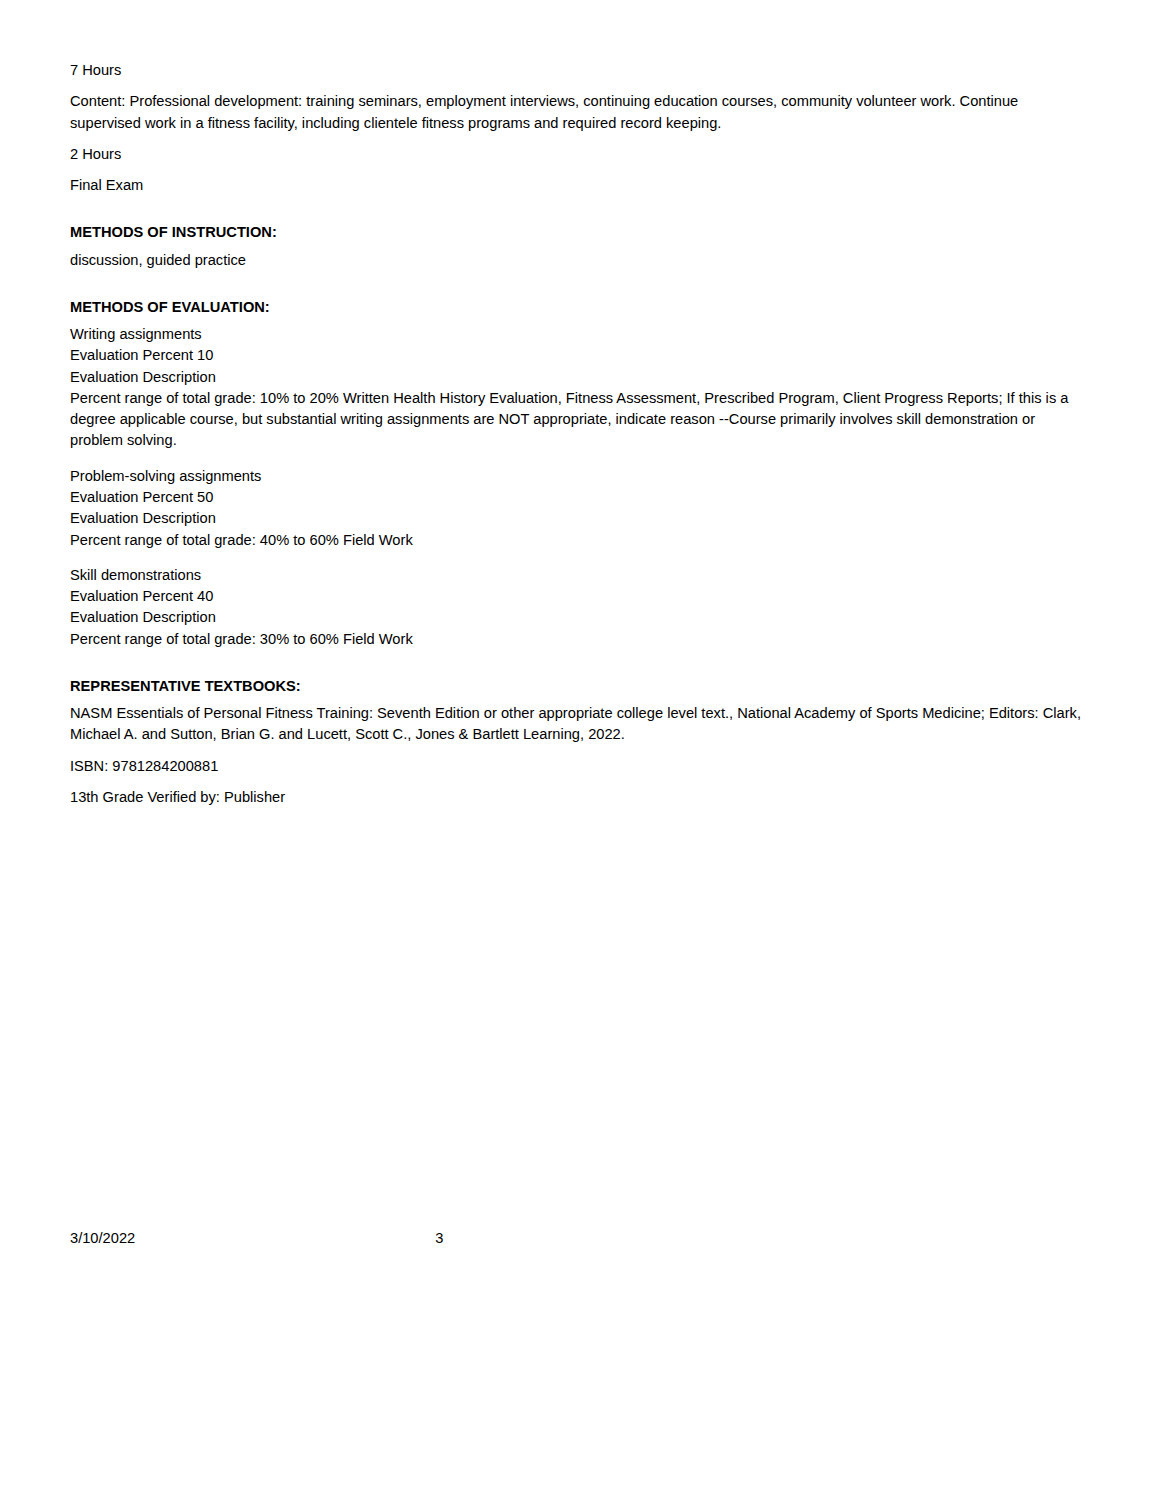7 Hours
Content: Professional development: training seminars, employment interviews, continuing education courses, community volunteer work. Continue supervised work in a fitness facility, including clientele fitness programs and required record keeping.
2 Hours
Final Exam
METHODS OF INSTRUCTION:
discussion, guided practice
METHODS OF EVALUATION:
Writing assignments
Evaluation Percent 10
Evaluation Description
Percent range of total grade: 10% to 20% Written Health History Evaluation, Fitness Assessment, Prescribed Program, Client Progress Reports; If this is a degree applicable course, but substantial writing assignments are NOT appropriate, indicate reason --Course primarily involves skill demonstration or problem solving.
Problem-solving assignments
Evaluation Percent 50
Evaluation Description
Percent range of total grade: 40% to 60% Field Work
Skill demonstrations
Evaluation Percent 40
Evaluation Description
Percent range of total grade: 30% to 60% Field Work
REPRESENTATIVE TEXTBOOKS:
NASM Essentials of Personal Fitness Training: Seventh Edition or other appropriate college level text., National Academy of Sports Medicine; Editors: Clark, Michael A. and Sutton, Brian G. and Lucett, Scott C., Jones & Bartlett Learning, 2022.
ISBN: 9781284200881
13th Grade Verified by: Publisher
3/10/2022 3